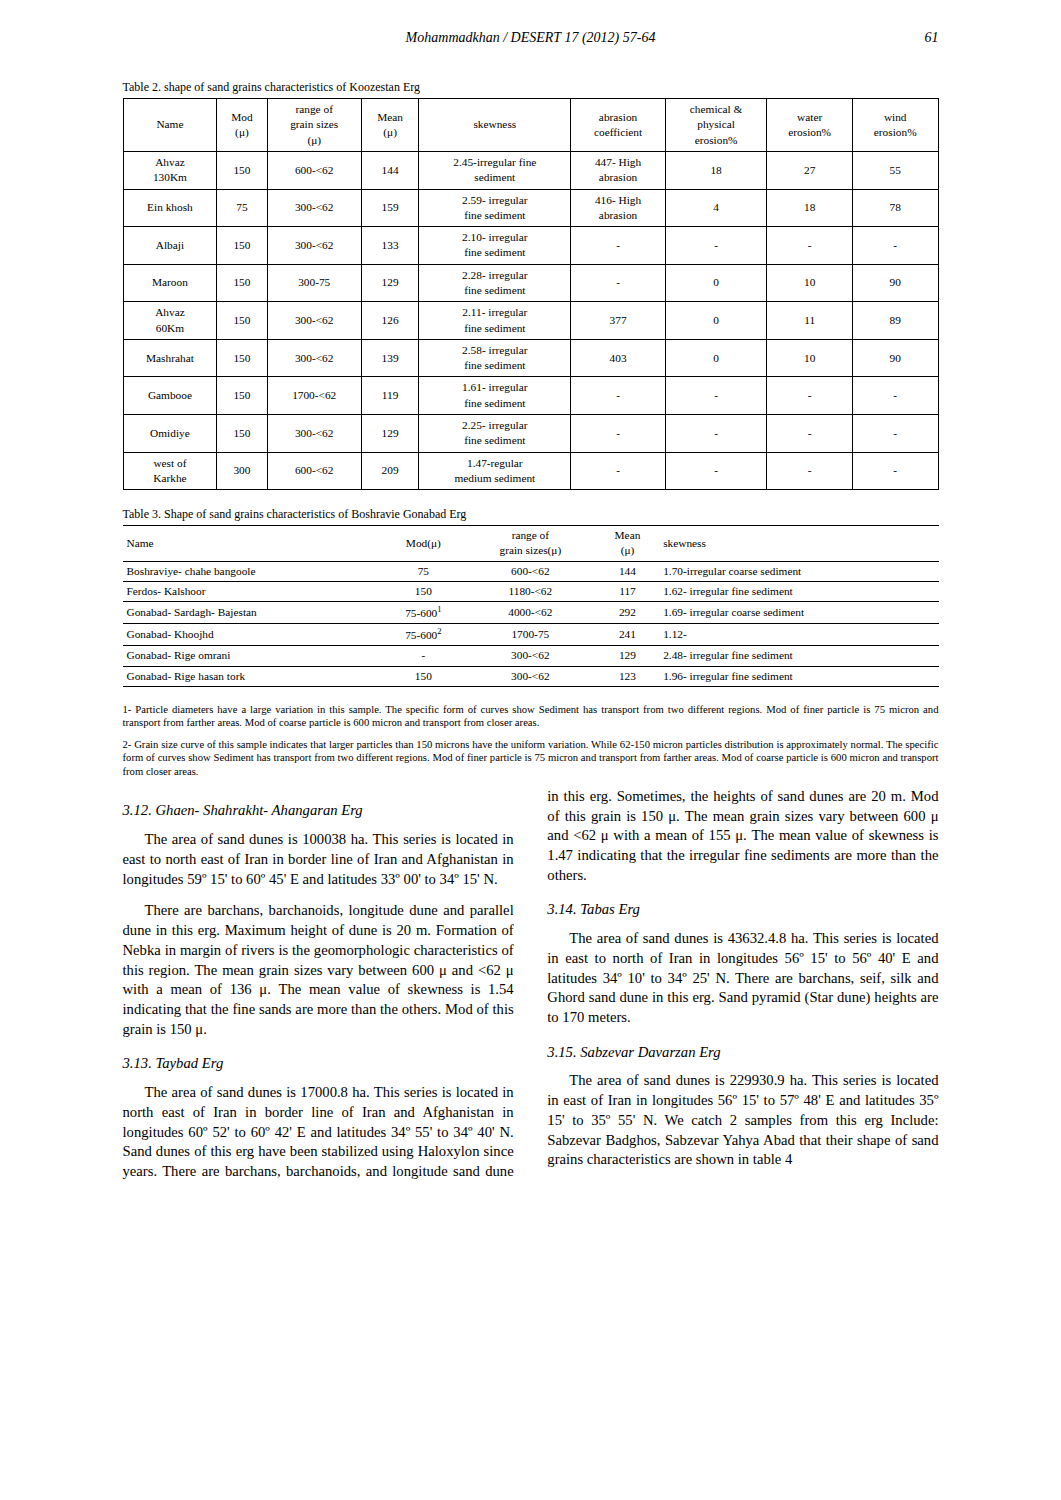Mohammadkhan / DESERT 17 (2012) 57-64 61
Table 2. shape of sand grains characteristics of Koozestan Erg
| Name | Mod (μ) | range of grain sizes (μ) | Mean (μ) | skewness | abrasion coefficient | chemical & physical erosion% | water erosion% | wind erosion% |
| --- | --- | --- | --- | --- | --- | --- | --- | --- |
| Ahvaz 130Km | 150 | 600-<62 | 144 | 2.45-irregular fine sediment | 447- High abrasion | 18 | 27 | 55 |
| Ein khosh | 75 | 300-<62 | 159 | 2.59- irregular fine sediment | 416- High abrasion | 4 | 18 | 78 |
| Albaji | 150 | 300-<62 | 133 | 2.10- irregular fine sediment | - | - | - | - |
| Maroon | 150 | 300-75 | 129 | 2.28- irregular fine sediment | - | 0 | 10 | 90 |
| Ahvaz 60Km | 150 | 300-<62 | 126 | 2.11- irregular fine sediment | 377 | 0 | 11 | 89 |
| Mashrahat | 150 | 300-<62 | 139 | 2.58- irregular fine sediment | 403 | 0 | 10 | 90 |
| Gambooe | 150 | 1700-<62 | 119 | 1.61- irregular fine sediment | - | - | - | - |
| Omidiye | 150 | 300-<62 | 129 | 2.25- irregular fine sediment | - | - | - | - |
| west of Karkhe | 300 | 600-<62 | 209 | 1.47-regular medium sediment | - | - | - | - |
Table 3. Shape of sand grains characteristics of Boshravie Gonabad Erg
| Name | Mod(μ) | range of grain sizes(μ) | Mean (μ) | skewness |
| --- | --- | --- | --- | --- |
| Boshraviye- chahe bangoole | 75 | 600-<62 | 144 | 1.70-irregular coarse sediment |
| Ferdos- Kalshoor | 150 | 1180-<62 | 117 | 1.62- irregular fine sediment |
| Gonabad- Sardagh- Bajestan | 75-600 1 | 4000-<62 | 292 | 1.69- irregular coarse sediment |
| Gonabad- Khoojhd | 75-600 2 | 1700-75 | 241 | 1.12- |
| Gonabad- Rige omrani | - | 300-<62 | 129 | 2.48- irregular fine sediment |
| Gonabad- Rige hasan tork | 150 | 300-<62 | 123 | 1.96- irregular fine sediment |
1- Particle diameters have a large variation in this sample. The specific form of curves show Sediment has transport from two different regions. Mod of finer particle is 75 micron and transport from farther areas. Mod of coarse particle is 600 micron and transport from closer areas.
2- Grain size curve of this sample indicates that larger particles than 150 microns have the uniform variation. While 62-150 micron particles distribution is approximately normal. The specific form of curves show Sediment has transport from two different regions. Mod of finer particle is 75 micron and transport from farther areas. Mod of coarse particle is 600 micron and transport from closer areas.
3.12. Ghaen- Shahrakht- Ahangaran Erg
The area of sand dunes is 100038 ha. This series is located in east to north east of Iran in border line of Iran and Afghanistan in longitudes 59º 15' to 60º 45' E and latitudes 33º 00' to 34º 15' N.
There are barchans, barchanoids, longitude dune and parallel dune in this erg. Maximum height of dune is 20 m. Formation of Nebka in margin of rivers is the geomorphologic characteristics of this region. The mean grain sizes vary between 600 μ and <62 μ with a mean of 136 μ. The mean value of skewness is 1.54 indicating that the fine sands are more than the others. Mod of this grain is 150 μ.
3.13. Taybad Erg
The area of sand dunes is 17000.8 ha. This series is located in north east of Iran in border line of Iran and Afghanistan in longitudes 60º 52' to 60º 42' E and latitudes 34º 55' to 34º 40' N. Sand dunes of this erg have been stabilized using Haloxylon since years. There are barchans, barchanoids, and longitude sand dune in this erg. Sometimes, the heights of sand dunes are 20 m. Mod of this grain is 150 μ. The mean grain sizes vary between 600 μ and <62 μ with a mean of 155 μ. The mean value of skewness is 1.47 indicating that the irregular fine sediments are more than the others.
3.14. Tabas Erg
The area of sand dunes is 43632.4.8 ha. This series is located in east to north of Iran in longitudes 56º 15' to 56º 40' E and latitudes 34º 10' to 34º 25' N. There are barchans, seif, silk and Ghord sand dune in this erg. Sand pyramid (Star dune) heights are to 170 meters.
3.15. Sabzevar Davarzan Erg
The area of sand dunes is 229930.9 ha. This series is located in east of Iran in longitudes 56º 15' to 57º 48' E and latitudes 35º 15' to 35º 55' N. We catch 2 samples from this erg Include: Sabzevar Badghos, Sabzevar Yahya Abad that their shape of sand grains characteristics are shown in table 4